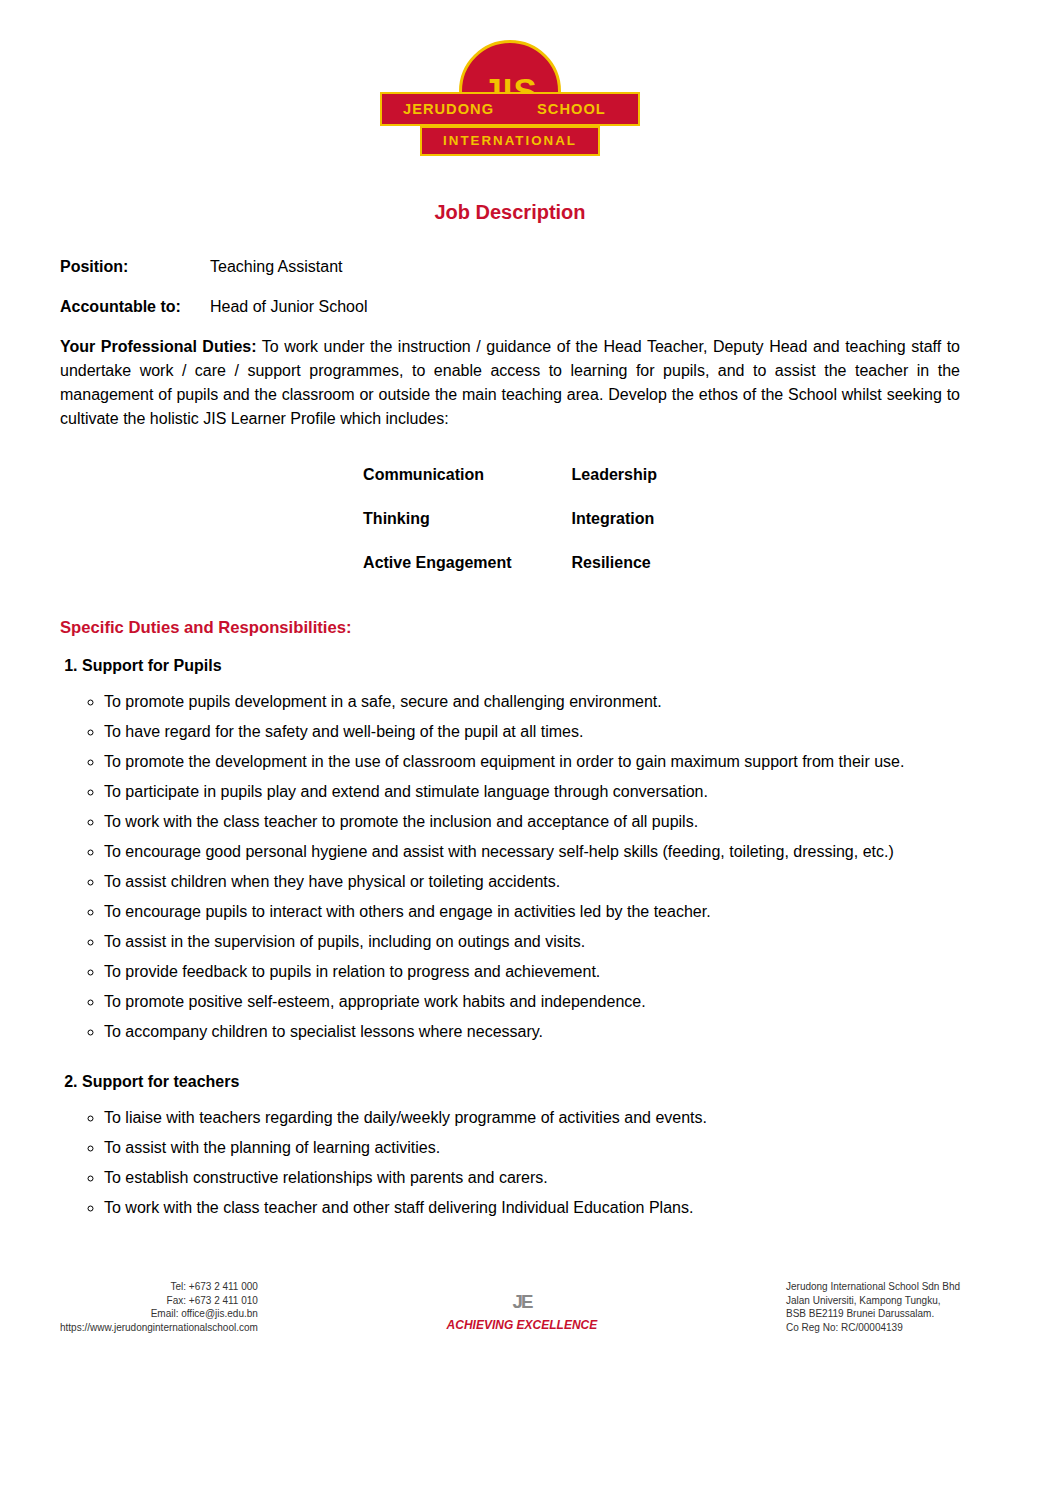JISNEGARA BRUNEI DARUSSALAM
JERUDONG SCHOOL
INTERNATIONAL
Job Description
Position: Teaching Assistant
Accountable to: Head of Junior School
Your Professional Duties: To work under the instruction / guidance of the Head Teacher, Deputy Head and teaching staff to undertake work / care / support programmes, to enable access to learning for pupils, and to assist the teacher in the management of pupils and the classroom or outside the main teaching area. Develop the ethos of the School whilst seeking to cultivate the holistic JIS Learner Profile which includes:
| Communication | Leadership |
| Thinking | Integration |
| Active Engagement | Resilience |
Specific Duties and Responsibilities:
Support for Pupils
To promote pupils development in a safe, secure and challenging environment.
To have regard for the safety and well-being of the pupil at all times.
To promote the development in the use of classroom equipment in order to gain maximum support from their use.
To participate in pupils play and extend and stimulate language through conversation.
To work with the class teacher to promote the inclusion and acceptance of all pupils.
To encourage good personal hygiene and assist with necessary self-help skills (feeding, toileting, dressing, etc.)
To assist children when they have physical or toileting accidents.
To encourage pupils to interact with others and engage in activities led by the teacher.
To assist in the supervision of pupils, including on outings and visits.
To provide feedback to pupils in relation to progress and achievement.
To promote positive self-esteem, appropriate work habits and independence.
To accompany children to specialist lessons where necessary.
Support for teachers
To liaise with teachers regarding the daily/weekly programme of activities and events.
To assist with the planning of learning activities.
To establish constructive relationships with parents and carers.
To work with the class teacher and other staff delivering Individual Education Plans.
Tel: +673 2 411 000
Fax: +673 2 411 010
Email: office@jis.edu.bn
https://www.jerudonginternationalschool.com
JE ACHIEVING EXCELLENCE
Jerudong International School Sdn Bhd
Jalan Universiti, Kampong Tungku,
BSB BE2119 Brunei Darussalam.
Co Reg No: RC/00004139